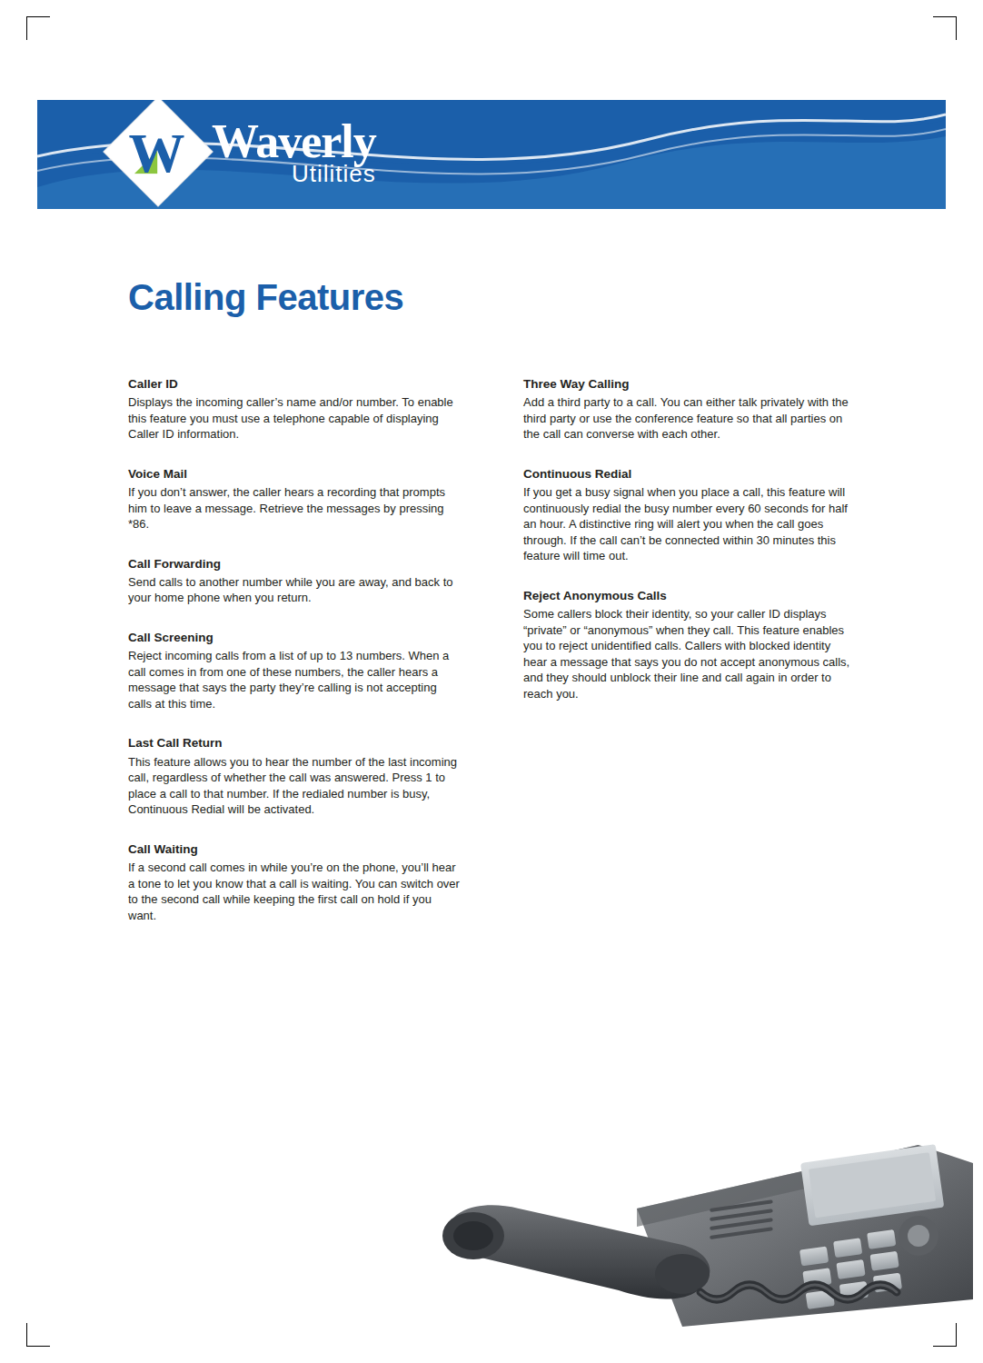W
Waverly Utilities
Calling Features
Caller ID
Displays the incoming caller’s name and/or number. To enable this feature you must use a telephone capable of displaying Caller ID information.
Voice Mail
If you don’t answer, the caller hears a recording that prompts him to leave a message. Retrieve the messages by pressing *86.
Call Forwarding
Send calls to another number while you are away, and back to your home phone when you return.
Call Screening
Reject incoming calls from a list of up to 13 numbers. When a call comes in from one of these numbers, the caller hears a message that says the party they’re calling is not accepting calls at this time.
Last Call Return
This feature allows you to hear the number of the last incoming call, regardless of whether the call was answered. Press 1 to place a call to that number. If the redialed number is busy, Continuous Redial will be activated.
Call Waiting
If a second call comes in while you’re on the phone, you’ll hear a tone to let you know that a call is waiting. You can switch over to the second call while keeping the first call on hold if you want.
Three Way Calling
Add a third party to a call. You can either talk privately with the third party or use the conference feature so that all parties on the call can converse with each other.
Continuous Redial
If you get a busy signal when you place a call, this feature will continuously redial the busy number every 60 seconds for half an hour. A distinctive ring will alert you when the call goes through. If the call can’t be connected within 30 minutes this feature will time out.
Reject Anonymous Calls
Some callers block their identity, so your caller ID displays “private” or “anonymous” when they call. This feature enables you to reject unidentified calls. Callers with blocked identity hear a message that says you do not accept anonymous calls, and they should unblock their line and call again in order to reach you.